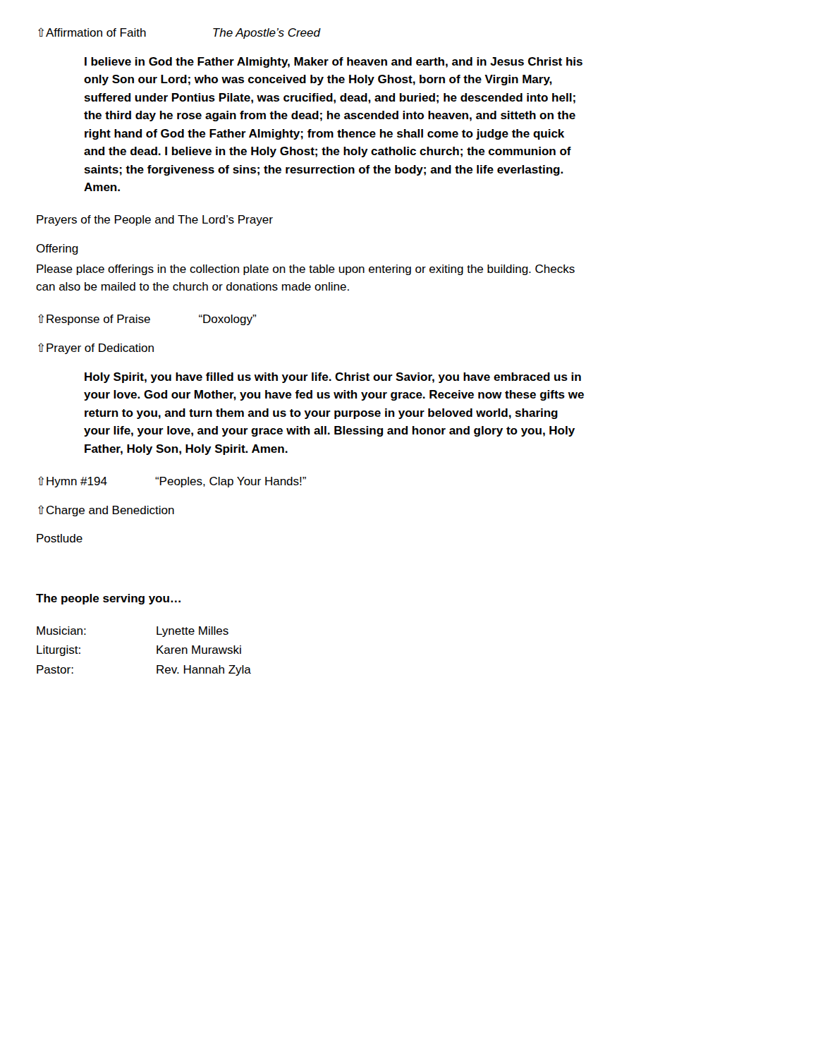⇧Affirmation of Faith The Apostle’s Creed
I believe in God the Father Almighty, Maker of heaven and earth, and in Jesus Christ his only Son our Lord; who was conceived by the Holy Ghost, born of the Virgin Mary, suffered under Pontius Pilate, was crucified, dead, and buried; he descended into hell; the third day he rose again from the dead; he ascended into heaven, and sitteth on the right hand of God the Father Almighty; from thence he shall come to judge the quick and the dead. I believe in the Holy Ghost; the holy catholic church; the communion of saints; the forgiveness of sins; the resurrection of the body; and the life everlasting. Amen.
Prayers of the People and The Lord’s Prayer
Offering
Please place offerings in the collection plate on the table upon entering or exiting the building. Checks can also be mailed to the church or donations made online.
⇧Response of Praise “Doxology”
⇧Prayer of Dedication
Holy Spirit, you have filled us with your life. Christ our Savior, you have embraced us in your love. God our Mother, you have fed us with your grace. Receive now these gifts we return to you, and turn them and us to your purpose in your beloved world, sharing your life, your love, and your grace with all. Blessing and honor and glory to you, Holy Father, Holy Son, Holy Spirit. Amen.
⇧Hymn #194 “Peoples, Clap Your Hands!”
⇧Charge and Benediction
Postlude
The people serving you…
| Musician: | Lynette Milles |
| Liturgist: | Karen Murawski |
| Pastor: | Rev. Hannah Zyla |